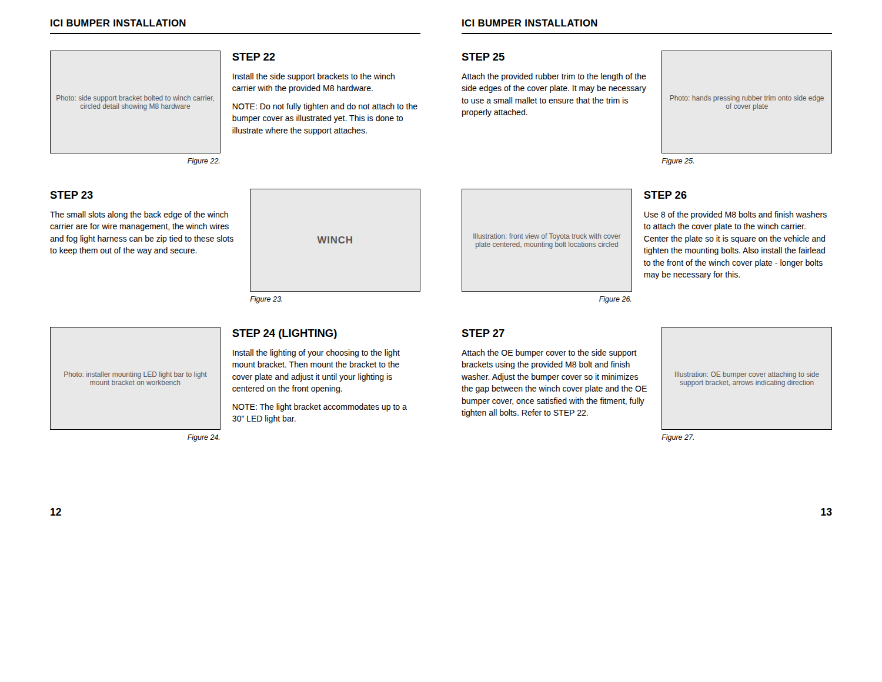ICI BUMPER INSTALLATION
Photo: side support bracket bolted to winch carrier, circled detail showing M8 hardware
Figure 22.
STEP 22
Install the side support brackets to the winch carrier with the provided M8 hardware.
NOTE: Do not fully tighten and do not attach to the bumper cover as illustrated yet. This is done to illustrate where the support attaches.
WINCH
Figure 23.
STEP 23
The small slots along the back edge of the winch carrier are for wire management, the winch wires and fog light harness can be zip tied to these slots to keep them out of the way and secure.
Photo: installer mounting LED light bar to light mount bracket on workbench
Figure 24.
STEP 24 (LIGHTING)
Install the lighting of your choosing to the light mount bracket. Then mount the bracket to the cover plate and adjust it until your lighting is centered on the front opening.
NOTE: The light bracket accommodates up to a 30” LED light bar.
12
ICI BUMPER INSTALLATION
Photo: hands pressing rubber trim onto side edge of cover plate
Figure 25.
STEP 25
Attach the provided rubber trim to the length of the side edges of the cover plate. It may be necessary to use a small mallet to ensure that the trim is properly attached.
Illustration: front view of Toyota truck with cover plate centered, mounting bolt locations circled
Figure 26.
STEP 26
Use 8 of the provided M8 bolts and finish washers to attach the cover plate to the winch carrier. Center the plate so it is square on the vehicle and tighten the mounting bolts. Also install the fairlead to the front of the winch cover plate - longer bolts may be necessary for this.
Illustration: OE bumper cover attaching to side support bracket, arrows indicating direction
Figure 27.
STEP 27
Attach the OE bumper cover to the side support brackets using the provided M8 bolt and finish washer. Adjust the bumper cover so it minimizes the gap between the winch cover plate and the OE bumper cover, once satisfied with the fitment, fully tighten all bolts. Refer to STEP 22.
13